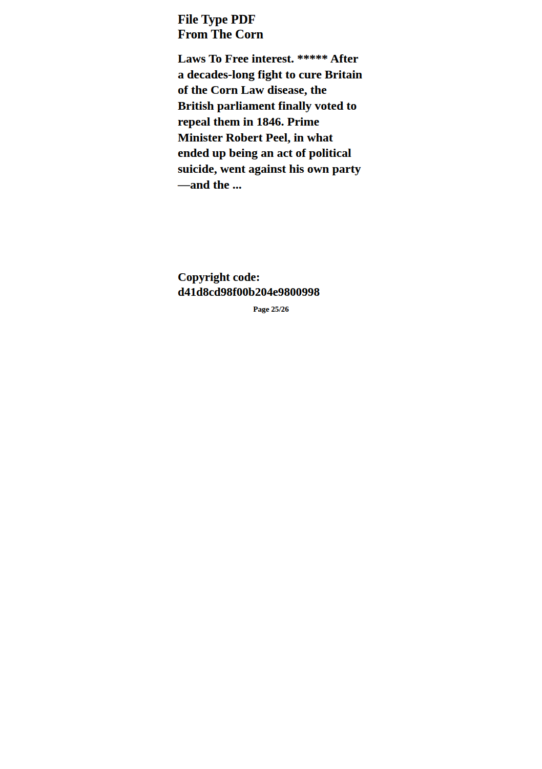File Type PDF From The Corn
Laws To Free interest. ***** After a decades-long fight to cure Britain of the Corn Law disease, the British parliament finally voted to repeal them in 1846. Prime Minister Robert Peel, in what ended up being an act of political suicide, went against his own party—and the ...
Copyright code: d41d8cd98f00b204e9800998
Page 25/26